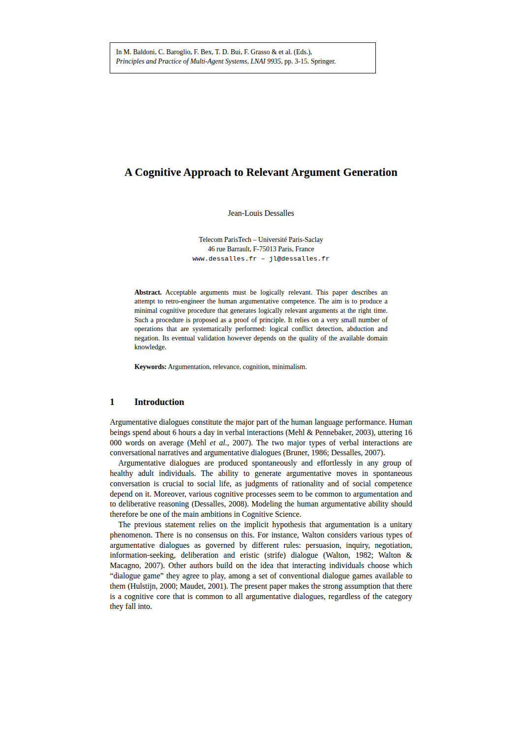In M. Baldoni, C. Baroglio, F. Bex, T. D. Bui, F. Grasso & et al. (Eds.),
Principles and Practice of Multi-Agent Systems, LNAI 9935, pp. 3-15. Springer.
A Cognitive Approach to Relevant Argument Generation
Jean-Louis Dessalles
Telecom ParisTech – Université Paris-Saclay
46 rue Barrault, F-75013 Paris, France
www.dessalles.fr – jl@dessalles.fr
Abstract. Acceptable arguments must be logically relevant. This paper describes an attempt to retro-engineer the human argumentative competence. The aim is to produce a minimal cognitive procedure that generates logically relevant arguments at the right time. Such a procedure is proposed as a proof of principle. It relies on a very small number of operations that are systematically performed: logical conflict detection, abduction and negation. Its eventual validation however depends on the quality of the available domain knowledge.
Keywords: Argumentation, relevance, cognition, minimalism.
1 Introduction
Argumentative dialogues constitute the major part of the human language performance. Human beings spend about 6 hours a day in verbal interactions (Mehl & Pennebaker, 2003), uttering 16 000 words on average (Mehl et al., 2007). The two major types of verbal interactions are conversational narratives and argumentative dialogues (Bruner, 1986; Dessalles, 2007).
Argumentative dialogues are produced spontaneously and effortlessly in any group of healthy adult individuals. The ability to generate argumentative moves in spontaneous conversation is crucial to social life, as judgments of rationality and of social competence depend on it. Moreover, various cognitive processes seem to be common to argumentation and to deliberative reasoning (Dessalles, 2008). Modeling the human argumentative ability should therefore be one of the main ambitions in Cognitive Science.
The previous statement relies on the implicit hypothesis that argumentation is a unitary phenomenon. There is no consensus on this. For instance, Walton considers various types of argumentative dialogues as governed by different rules: persuasion, inquiry, negotiation, information-seeking, deliberation and eristic (strife) dialogue (Walton, 1982; Walton & Macagno, 2007). Other authors build on the idea that interacting individuals choose which “dialogue game” they agree to play, among a set of conventional dialogue games available to them (Hulstijn, 2000; Maudet, 2001). The present paper makes the strong assumption that there is a cognitive core that is common to all argumentative dialogues, regardless of the category they fall into.